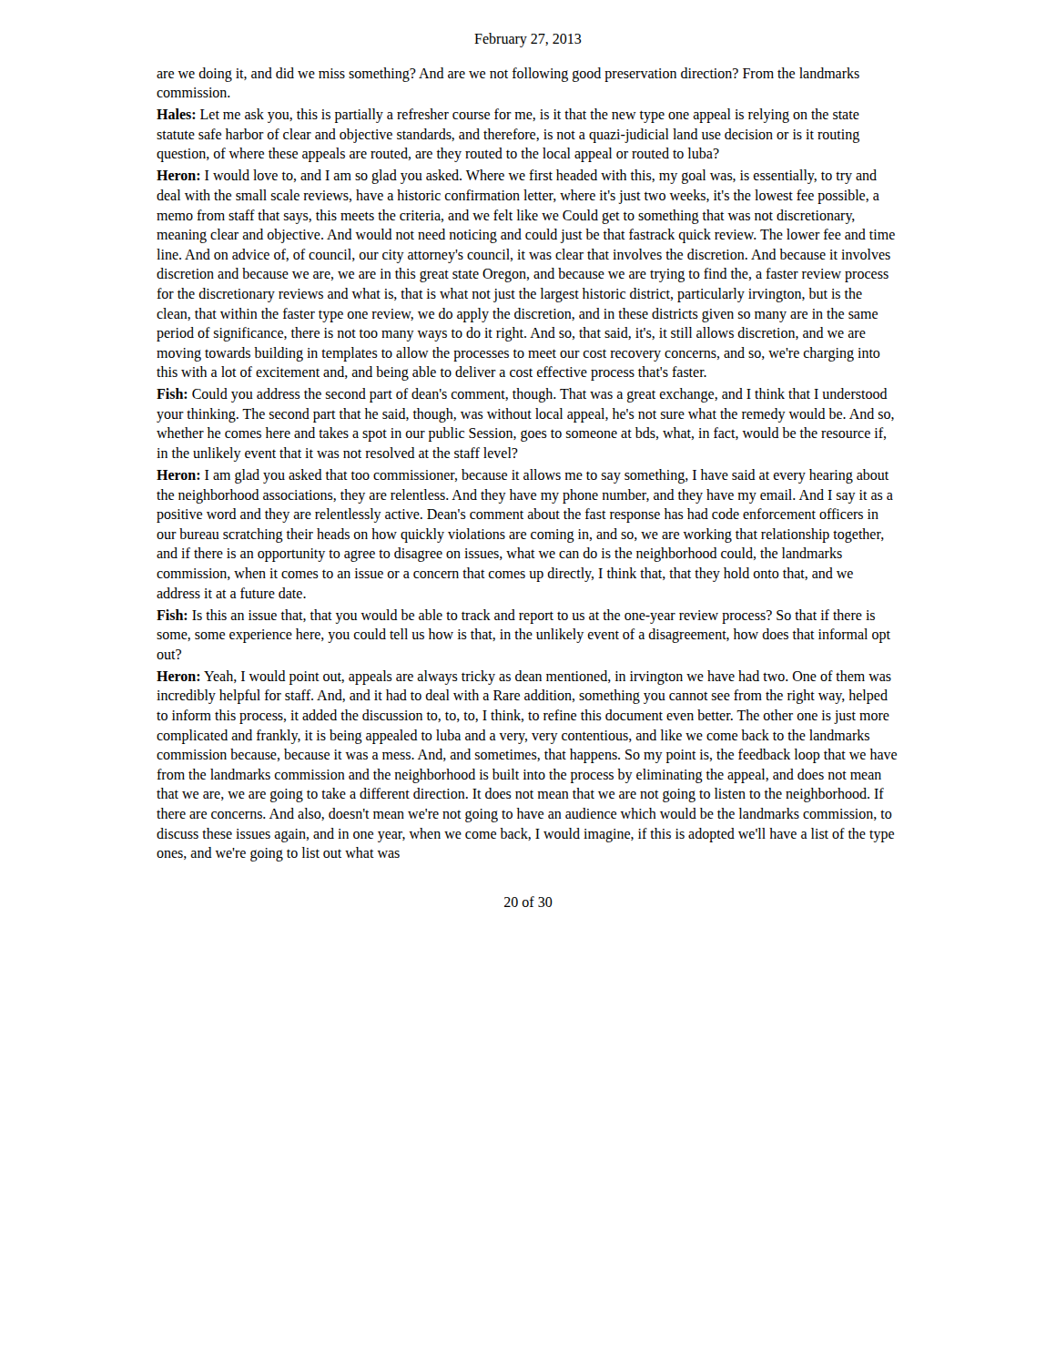February 27, 2013
are we doing it, and did we miss something? And are we not following good preservation direction? From the landmarks commission.
Hales: Let me ask you, this is partially a refresher course for me, is it that the new type one appeal is relying on the state statute safe harbor of clear and objective standards, and therefore, is not a quazi-judicial land use decision or is it routing question, of where these appeals are routed, are they routed to the local appeal or routed to luba?
Heron: I would love to, and I am so glad you asked. Where we first headed with this, my goal was, is essentially, to try and deal with the small scale reviews, have a historic confirmation letter, where it's just two weeks, it's the lowest fee possible, a memo from staff that says, this meets the criteria, and we felt like we Could get to something that was not discretionary, meaning clear and objective. And would not need noticing and could just be that fastrack quick review. The lower fee and time line. And on advice of, of council, our city attorney's council, it was clear that involves the discretion. And because it involves discretion and because we are, we are in this great state Oregon, and because we are trying to find the, a faster review process for the discretionary reviews and what is, that is what not just the largest historic district, particularly irvington, but is the clean, that within the faster type one review, we do apply the discretion, and in these districts given so many are in the same period of significance, there is not too many ways to do it right. And so, that said, it's, it still allows discretion, and we are moving towards building in templates to allow the processes to meet our cost recovery concerns, and so, we're charging into this with a lot of excitement and, and being able to deliver a cost effective process that's faster.
Fish: Could you address the second part of dean's comment, though. That was a great exchange, and I think that I understood your thinking. The second part that he said, though, was without local appeal, he's not sure what the remedy would be. And so, whether he comes here and takes a spot in our public Session, goes to someone at bds, what, in fact, would be the resource if, in the unlikely event that it was not resolved at the staff level?
Heron: I am glad you asked that too commissioner, because it allows me to say something, I have said at every hearing about the neighborhood associations, they are relentless. And they have my phone number, and they have my email. And I say it as a positive word and they are relentlessly active. Dean's comment about the fast response has had code enforcement officers in our bureau scratching their heads on how quickly violations are coming in, and so, we are working that relationship together, and if there is an opportunity to agree to disagree on issues, what we can do is the neighborhood could, the landmarks commission, when it comes to an issue or a concern that comes up directly, I think that, that they hold onto that, and we address it at a future date.
Fish: Is this an issue that, that you would be able to track and report to us at the one-year review process? So that if there is some, some experience here, you could tell us how is that, in the unlikely event of a disagreement, how does that informal opt out?
Heron: Yeah, I would point out, appeals are always tricky as dean mentioned, in irvington we have had two. One of them was incredibly helpful for staff. And, and it had to deal with a Rare addition, something you cannot see from the right way, helped to inform this process, it added the discussion to, to, to, I think, to refine this document even better. The other one is just more complicated and frankly, it is being appealed to luba and a very, very contentious, and like we come back to the landmarks commission because, because it was a mess. And, and sometimes, that happens. So my point is, the feedback loop that we have from the landmarks commission and the neighborhood is built into the process by eliminating the appeal, and does not mean that we are, we are going to take a different direction. It does not mean that we are not going to listen to the neighborhood. If there are concerns. And also, doesn't mean we're not going to have an audience which would be the landmarks commission, to discuss these issues again, and in one year, when we come back, I would imagine, if this is adopted we'll have a list of the type ones, and we're going to list out what was
20 of 30